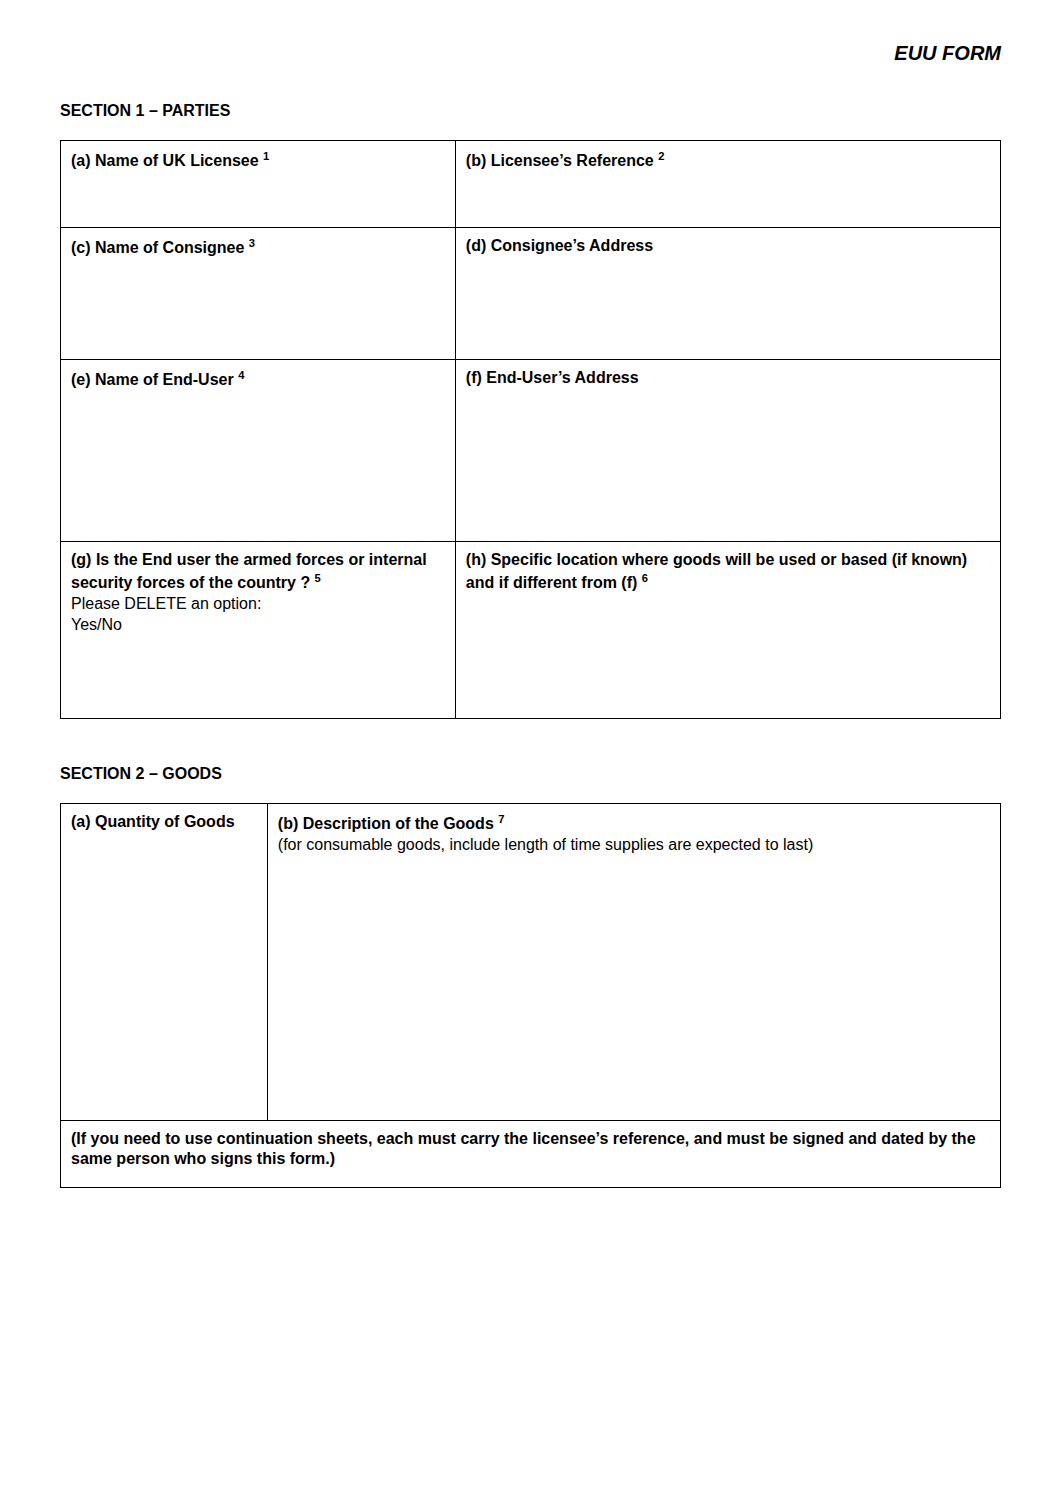EUU FORM
SECTION 1 – PARTIES
| (a) Name of UK Licensee 1 | (b) Licensee’s Reference 2 |
| (c) Name of Consignee 3 | (d) Consignee’s Address |
| (e) Name of End-User 4 | (f) End-User’s Address |
| (g) Is the End user the armed forces or internal security forces of the country ? 5 Please DELETE an option: Yes/No | (h) Specific location where goods will be used or based (if known) and if different from (f) 6 |
SECTION 2 – GOODS
| (a) Quantity of Goods | (b) Description of the Goods 7 (for consumable goods, include length of time supplies are expected to last) |
| (If you need to use continuation sheets, each must carry the licensee’s reference, and must be signed and dated by the same person who signs this form.) |